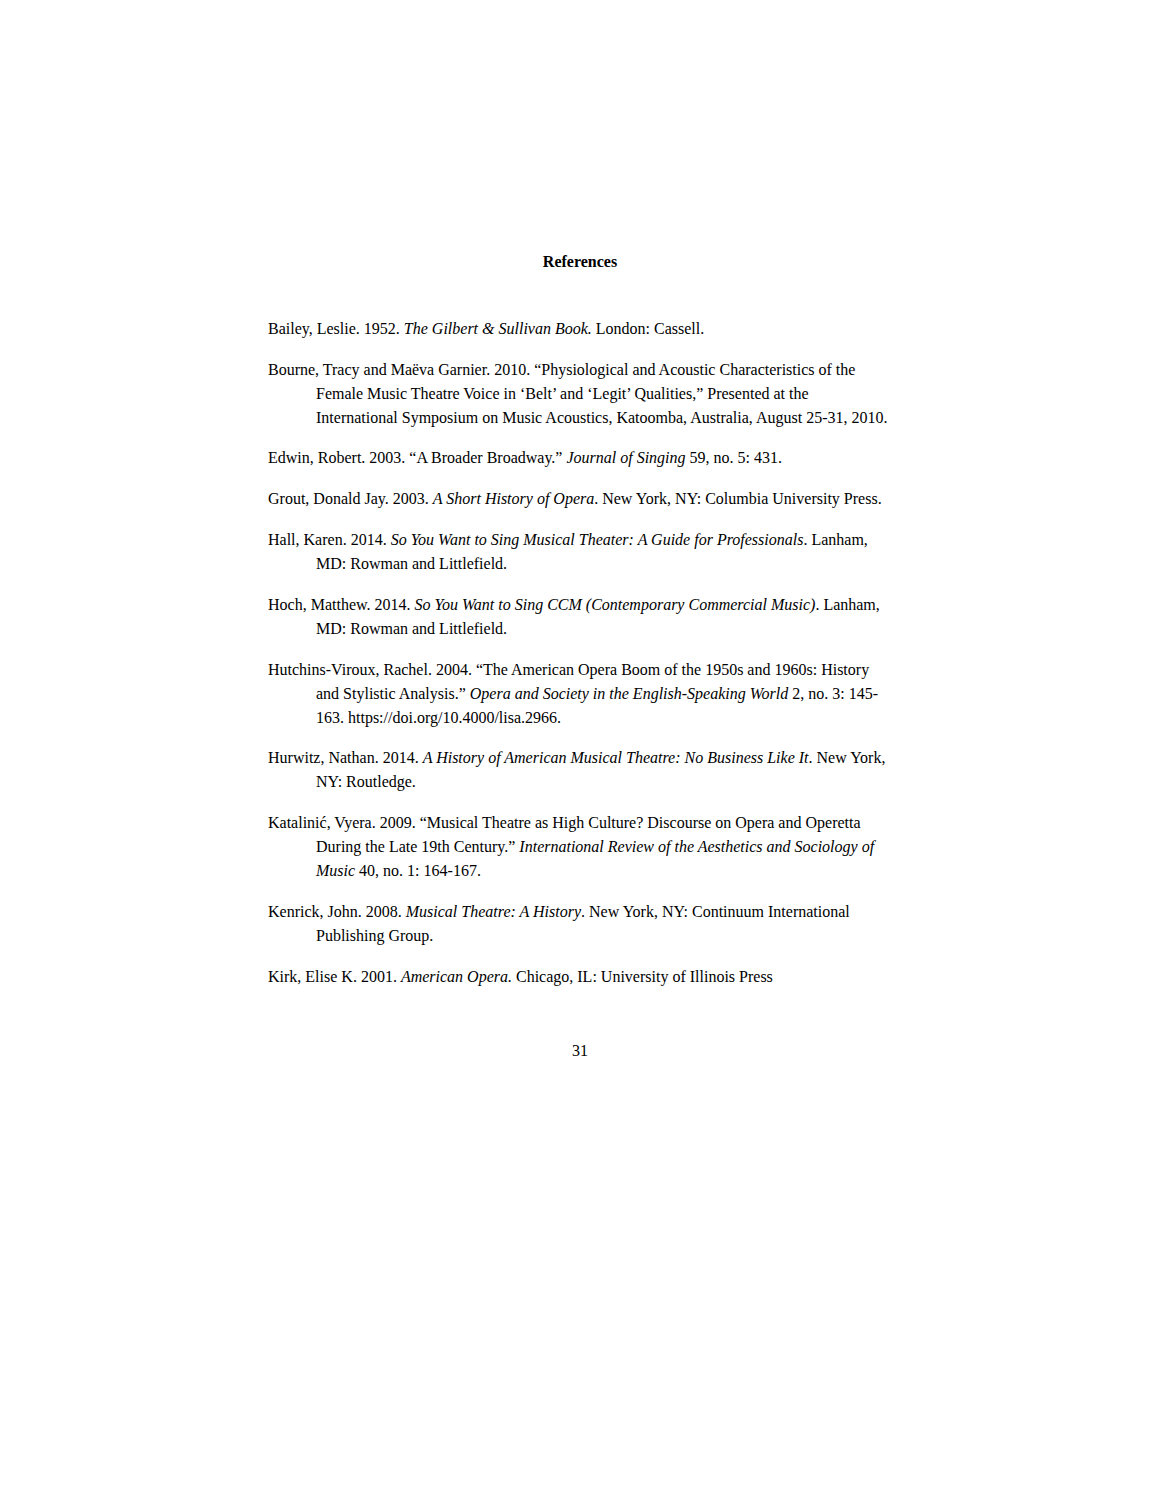References
Bailey, Leslie. 1952. The Gilbert & Sullivan Book. London: Cassell.
Bourne, Tracy and Maëva Garnier. 2010. “Physiological and Acoustic Characteristics of the Female Music Theatre Voice in ‘Belt’ and ‘Legit’ Qualities,” Presented at the International Symposium on Music Acoustics, Katoomba, Australia, August 25-31, 2010.
Edwin, Robert. 2003. “A Broader Broadway.” Journal of Singing 59, no. 5: 431.
Grout, Donald Jay. 2003. A Short History of Opera. New York, NY: Columbia University Press.
Hall, Karen. 2014. So You Want to Sing Musical Theater: A Guide for Professionals. Lanham, MD: Rowman and Littlefield.
Hoch, Matthew. 2014. So You Want to Sing CCM (Contemporary Commercial Music). Lanham, MD: Rowman and Littlefield.
Hutchins-Viroux, Rachel. 2004. “The American Opera Boom of the 1950s and 1960s: History and Stylistic Analysis.” Opera and Society in the English-Speaking World 2, no. 3: 145-163. https://doi.org/10.4000/lisa.2966.
Hurwitz, Nathan. 2014. A History of American Musical Theatre: No Business Like It. New York, NY: Routledge.
Katalinić, Vyera. 2009. “Musical Theatre as High Culture? Discourse on Opera and Operetta During the Late 19th Century.” International Review of the Aesthetics and Sociology of Music 40, no. 1: 164-167.
Kenrick, John. 2008. Musical Theatre: A History. New York, NY: Continuum International Publishing Group.
Kirk, Elise K. 2001. American Opera. Chicago, IL: University of Illinois Press
31